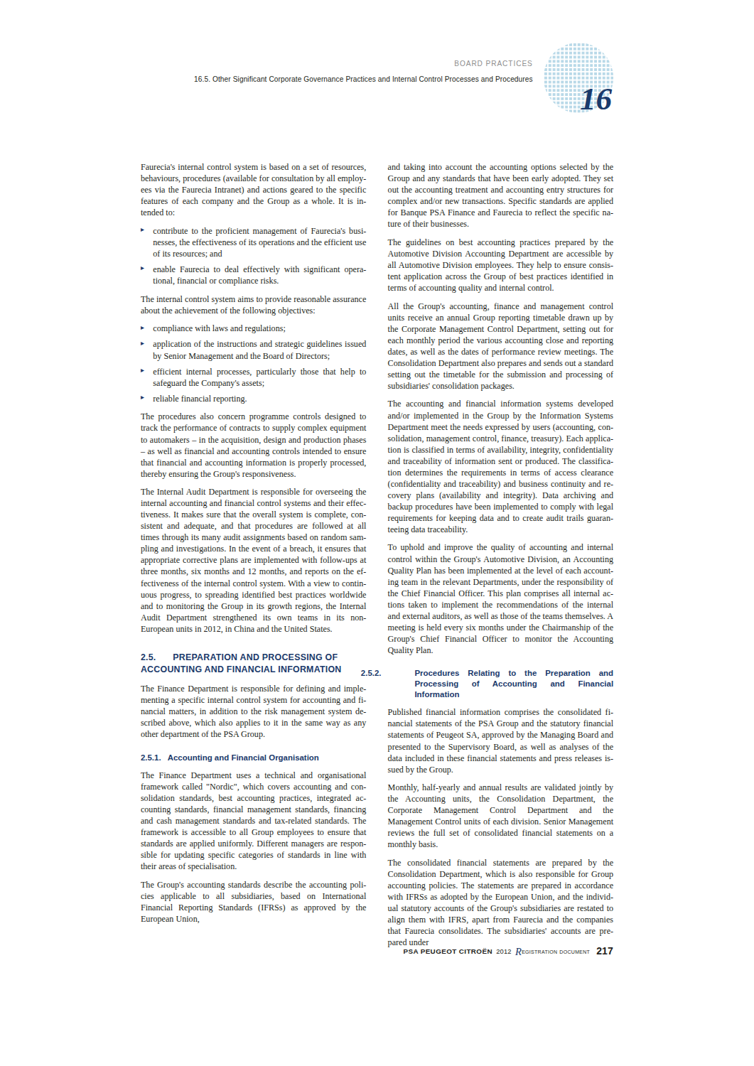Board Practices
16.5. Other Significant Corporate Governance Practices and Internal Control Processes and Procedures
16
Faurecia's internal control system is based on a set of resources, behaviours, procedures (available for consultation by all employees via the Faurecia Intranet) and actions geared to the specific features of each company and the Group as a whole. It is intended to:
contribute to the proficient management of Faurecia's businesses, the effectiveness of its operations and the efficient use of its resources; and
enable Faurecia to deal effectively with significant operational, financial or compliance risks.
The internal control system aims to provide reasonable assurance about the achievement of the following objectives:
compliance with laws and regulations;
application of the instructions and strategic guidelines issued by Senior Management and the Board of Directors;
efficient internal processes, particularly those that help to safeguard the Company's assets;
reliable financial reporting.
The procedures also concern programme controls designed to track the performance of contracts to supply complex equipment to automakers – in the acquisition, design and production phases – as well as financial and accounting controls intended to ensure that financial and accounting information is properly processed, thereby ensuring the Group's responsiveness.
The Internal Audit Department is responsible for overseeing the internal accounting and financial control systems and their effectiveness. It makes sure that the overall system is complete, consistent and adequate, and that procedures are followed at all times through its many audit assignments based on random sampling and investigations. In the event of a breach, it ensures that appropriate corrective plans are implemented with follow-ups at three months, six months and 12 months, and reports on the effectiveness of the internal control system. With a view to continuous progress, to spreading identified best practices worldwide and to monitoring the Group in its growth regions, the Internal Audit Department strengthened its own teams in its non-European units in 2012, in China and the United States.
2.5. Preparation and Processing of
Accounting and Financial Information
The Finance Department is responsible for defining and implementing a specific internal control system for accounting and financial matters, in addition to the risk management system described above, which also applies to it in the same way as any other department of the PSA Group.
2.5.1. Accounting and Financial Organisation
The Finance Department uses a technical and organisational framework called "Nordic", which covers accounting and consolidation standards, best accounting practices, integrated accounting standards, financial management standards, financing and cash management standards and tax-related standards. The framework is accessible to all Group employees to ensure that standards are applied uniformly. Different managers are responsible for updating specific categories of standards in line with their areas of specialisation.
The Group's accounting standards describe the accounting policies applicable to all subsidiaries, based on International Financial Reporting Standards (IFRSs) as approved by the European Union,
and taking into account the accounting options selected by the Group and any standards that have been early adopted. They set out the accounting treatment and accounting entry structures for complex and/or new transactions. Specific standards are applied for Banque PSA Finance and Faurecia to reflect the specific nature of their businesses.
The guidelines on best accounting practices prepared by the Automotive Division Accounting Department are accessible by all Automotive Division employees. They help to ensure consistent application across the Group of best practices identified in terms of accounting quality and internal control.
All the Group's accounting, finance and management control units receive an annual Group reporting timetable drawn up by the Corporate Management Control Department, setting out for each monthly period the various accounting close and reporting dates, as well as the dates of performance review meetings. The Consolidation Department also prepares and sends out a standard setting out the timetable for the submission and processing of subsidiaries' consolidation packages.
The accounting and financial information systems developed and/or implemented in the Group by the Information Systems Department meet the needs expressed by users (accounting, consolidation, management control, finance, treasury). Each application is classified in terms of availability, integrity, confidentiality and traceability of information sent or produced. The classification determines the requirements in terms of access clearance (confidentiality and traceability) and business continuity and recovery plans (availability and integrity). Data archiving and backup procedures have been implemented to comply with legal requirements for keeping data and to create audit trails guaranteeing data traceability.
To uphold and improve the quality of accounting and internal control within the Group's Automotive Division, an Accounting Quality Plan has been implemented at the level of each accounting team in the relevant Departments, under the responsibility of the Chief Financial Officer. This plan comprises all internal actions taken to implement the recommendations of the internal and external auditors, as well as those of the teams themselves. A meeting is held every six months under the Chairmanship of the Group's Chief Financial Officer to monitor the Accounting Quality Plan.
2.5.2. Procedures Relating to the Preparation and Processing of Accounting and Financial Information
Published financial information comprises the consolidated financial statements of the PSA Group and the statutory financial statements of Peugeot SA, approved by the Managing Board and presented to the Supervisory Board, as well as analyses of the data included in these financial statements and press releases issued by the Group.
Monthly, half-yearly and annual results are validated jointly by the Accounting units, the Consolidation Department, the Corporate Management Control Department and the Management Control units of each division. Senior Management reviews the full set of consolidated financial statements on a monthly basis.
The consolidated financial statements are prepared by the Consolidation Department, which is also responsible for Group accounting policies. The statements are prepared in accordance with IFRSs as adopted by the European Union, and the individual statutory accounts of the Group's subsidiaries are restated to align them with IFRS, apart from Faurecia and the companies that Faurecia consolidates. The subsidiaries' accounts are prepared under
PSA PEUGEOT CITROËN 2012 Registration document 217